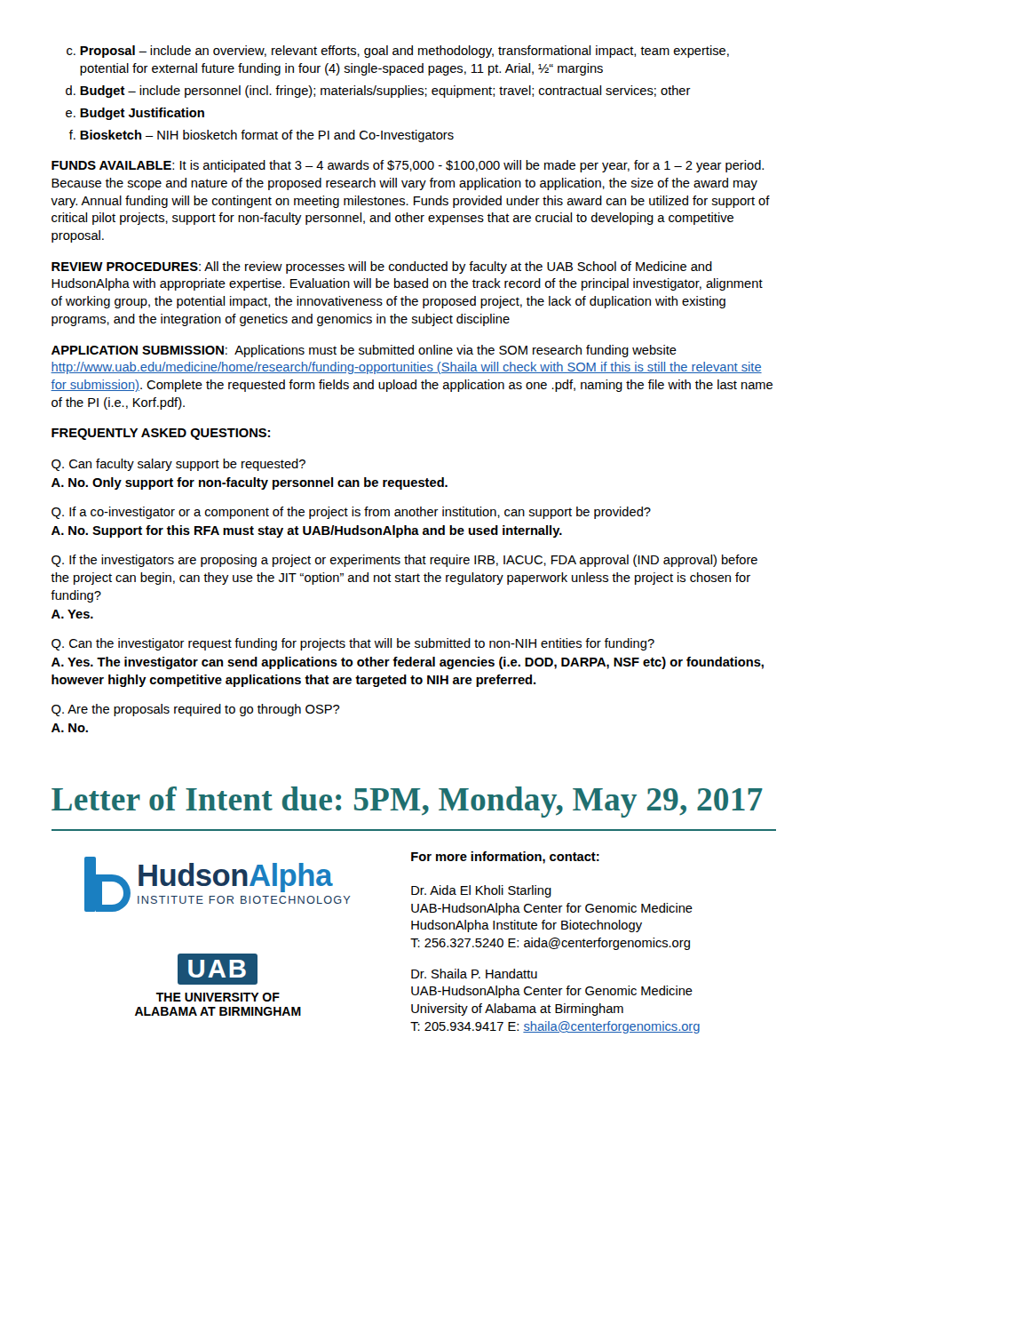Proposal – include an overview, relevant efforts, goal and methodology, transformational impact, team expertise, potential for external future funding in four (4) single-spaced pages, 11 pt. Arial, ½“ margins
Budget – include personnel (incl. fringe); materials/supplies; equipment; travel; contractual services; other
Budget Justification
Biosketch – NIH biosketch format of the PI and Co-Investigators
FUNDS AVAILABLE: It is anticipated that 3 – 4 awards of $75,000 - $100,000 will be made per year, for a 1 – 2 year period. Because the scope and nature of the proposed research will vary from application to application, the size of the award may vary. Annual funding will be contingent on meeting milestones. Funds provided under this award can be utilized for support of critical pilot projects, support for non-faculty personnel, and other expenses that are crucial to developing a competitive proposal.
REVIEW PROCEDURES: All the review processes will be conducted by faculty at the UAB School of Medicine and HudsonAlpha with appropriate expertise. Evaluation will be based on the track record of the principal investigator, alignment of working group, the potential impact, the innovativeness of the proposed project, the lack of duplication with existing programs, and the integration of genetics and genomics in the subject discipline
APPLICATION SUBMISSION: Applications must be submitted online via the SOM research funding website http://www.uab.edu/medicine/home/research/funding-opportunities (Shaila will check with SOM if this is still the relevant site for submission). Complete the requested form fields and upload the application as one .pdf, naming the file with the last name of the PI (i.e., Korf.pdf).
FREQUENTLY ASKED QUESTIONS:
Q. Can faculty salary support be requested?
A. No. Only support for non-faculty personnel can be requested.
Q. If a co-investigator or a component of the project is from another institution, can support be provided?
A. No. Support for this RFA must stay at UAB/HudsonAlpha and be used internally.
Q. If the investigators are proposing a project or experiments that require IRB, IACUC, FDA approval (IND approval) before the project can begin, can they use the JIT “option” and not start the regulatory paperwork unless the project is chosen for funding?
A. Yes.
Q. Can the investigator request funding for projects that will be submitted to non-NIH entities for funding?
A. Yes. The investigator can send applications to other federal agencies (i.e. DOD, DARPA, NSF etc) or foundations, however highly competitive applications that are targeted to NIH are preferred.
Q. Are the proposals required to go through OSP?
A. No.
Letter of Intent due: 5PM, Monday, May 29, 2017
HudsonAlpha
INSTITUTE FOR BIOTECHNOLOGY
UAB
THE UNIVERSITY OF
ALABAMA AT BIRMINGHAM
For more information, contact:
Dr. Aida El Kholi Starling
UAB-HudsonAlpha Center for Genomic Medicine
HudsonAlpha Institute for Biotechnology
T: 256.327.5240 E: aida@centerforgenomics.org
Dr. Shaila P. Handattu
UAB-HudsonAlpha Center for Genomic Medicine
University of Alabama at Birmingham
T: 205.934.9417 E: shaila@centerforgenomics.org